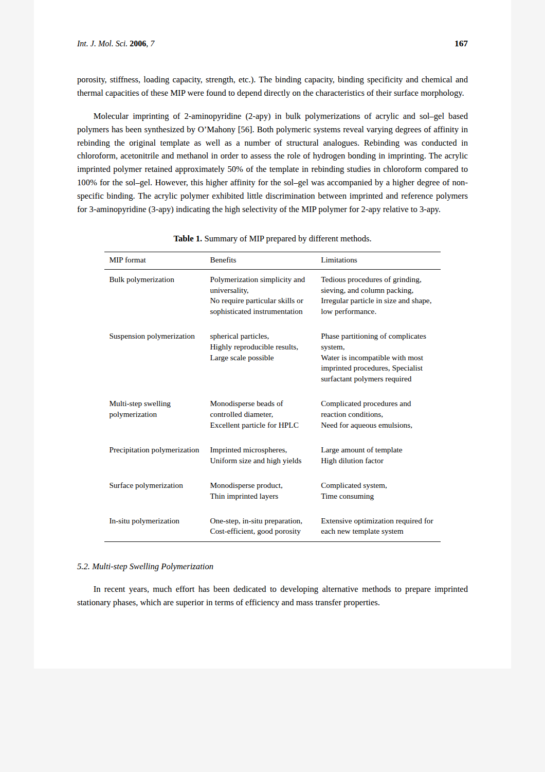Int. J. Mol. Sci. 2006, 7
167
porosity, stiffness, loading capacity, strength, etc.). The binding capacity, binding specificity and chemical and thermal capacities of these MIP were found to depend directly on the characteristics of their surface morphology.
Molecular imprinting of 2-aminopyridine (2-apy) in bulk polymerizations of acrylic and sol–gel based polymers has been synthesized by O’Mahony [56]. Both polymeric systems reveal varying degrees of affinity in rebinding the original template as well as a number of structural analogues. Rebinding was conducted in chloroform, acetonitrile and methanol in order to assess the role of hydrogen bonding in imprinting. The acrylic imprinted polymer retained approximately 50% of the template in rebinding studies in chloroform compared to 100% for the sol–gel. However, this higher affinity for the sol–gel was accompanied by a higher degree of non-specific binding. The acrylic polymer exhibited little discrimination between imprinted and reference polymers for 3-aminopyridine (3-apy) indicating the high selectivity of the MIP polymer for 2-apy relative to 3-apy.
Table 1. Summary of MIP prepared by different methods.
| MIP format | Benefits | Limitations |
| --- | --- | --- |
| Bulk polymerization | Polymerization simplicity and universality, No require particular skills or sophisticated instrumentation | Tedious procedures of grinding, sieving, and column packing, Irregular particle in size and shape, low performance. |
| Suspension polymerization | spherical particles, Highly reproducible results, Large scale possible | Phase partitioning of complicates system, Water is incompatible with most imprinted procedures, Specialist surfactant polymers required |
| Multi-step swelling polymerization | Monodisperse beads of controlled diameter, Excellent particle for HPLC | Complicated procedures and reaction conditions, Need for aqueous emulsions, |
| Precipitation polymerization | Imprinted microspheres, Uniform size and high yields | Large amount of template High dilution factor |
| Surface polymerization | Monodisperse product, Thin imprinted layers | Complicated system, Time consuming |
| In-situ polymerization | One-step, in-situ preparation, Cost-efficient, good porosity | Extensive optimization required for each new template system |
5.2. Multi-step Swelling Polymerization
In recent years, much effort has been dedicated to developing alternative methods to prepare imprinted stationary phases, which are superior in terms of efficiency and mass transfer properties.